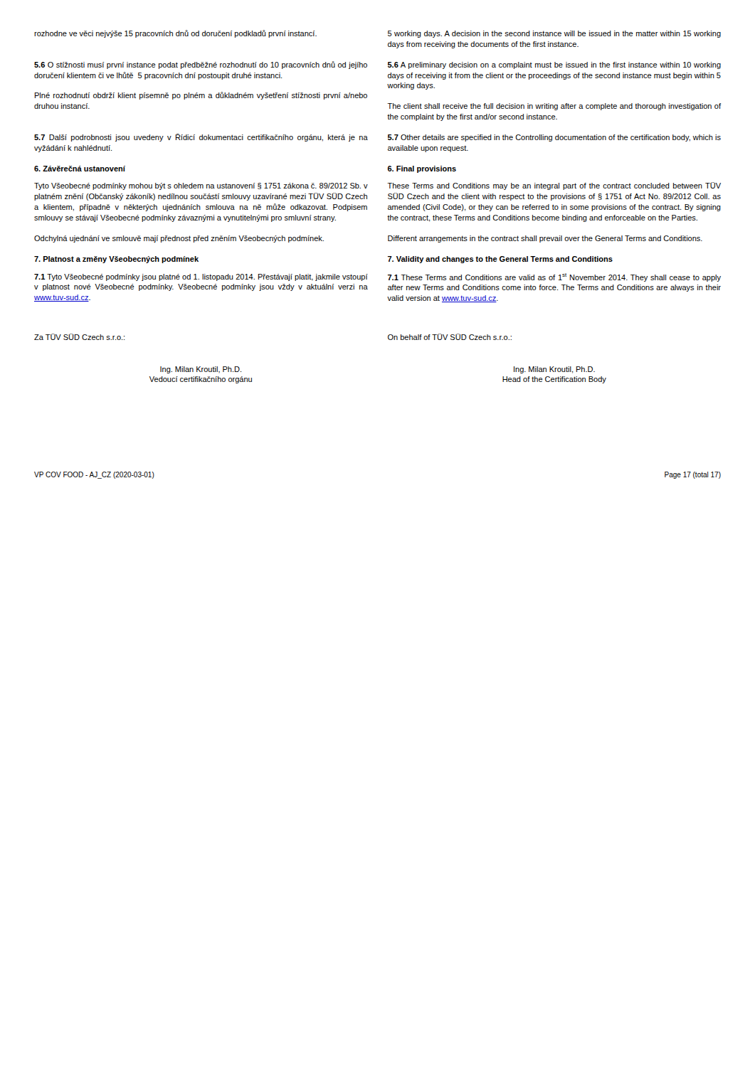| rozhodne ve věci nejvýše 15 pracovních dnů od doručení podkladů první instancí. | 5 working days. A decision in the second instance will be issued in the matter within 15 working days from receiving the documents of the first instance. |
| 5.6 O stížnosti musí první instance podat předběžné rozhodnutí do 10 pracovních dnů od jejího doručení klientem či ve lhůtě 5 pracovních dní postoupit druhé instanci. Plné rozhodnutí obdrží klient písemně po plném a důkladném vyšetření stížnosti první a/nebo druhou instancí. | 5.6 A preliminary decision on a complaint must be issued in the first instance within 10 working days of receiving it from the client or the proceedings of the second instance must begin within 5 working days. The client shall receive the full decision in writing after a complete and thorough investigation of the complaint by the first and/or second instance. |
| 5.7 Další podrobnosti jsou uvedeny v Řídicí dokumentaci certifikačního orgánu, která je na vyžádání k nahlédnutí. | 5.7 Other details are specified in the Controlling documentation of the certification body, which is available upon request. |
| 6. Závěrečná ustanovení Tyto Všeobecné podmínky mohou být s ohledem na ustanovení § 1751 zákona č. 89/2012 Sb. v platném znění (Občanský zákoník) nedílnou součástí smlouvy uzavírané mezi TÜV SÜD Czech a klientem, případně v některých ujednáních smlouva na ně může odkazovat. Podpisem smlouvy se stávají Všeobecné podmínky závaznými a vynutitelnými pro smluvní strany. | 6. Final provisions These Terms and Conditions may be an integral part of the contract concluded between TÜV SÜD Czech and the client with respect to the provisions of § 1751 of Act No. 89/2012 Coll. as amended (Civil Code), or they can be referred to in some provisions of the contract. By signing the contract, these Terms and Conditions become binding and enforceable on the Parties. |
| Odchylná ujednání ve smlouvě mají přednost před zněním Všeobecných podmínek. | Different arrangements in the contract shall prevail over the General Terms and Conditions. |
| 7. Platnost a změny Všeobecných podmínek 7.1 Tyto Všeobecné podmínky jsou platné od 1. listopadu 2014. Přestávají platit, jakmile vstoupí v platnost nové Všeobecné podmínky. Všeobecné podmínky jsou vždy v aktuální verzi na www.tuv-sud.cz . | 7. Validity and changes to the General Terms and Conditions 7.1 These Terms and Conditions are valid as of 1 st November 2014. They shall cease to apply after new Terms and Conditions come into force. The Terms and Conditions are always in their valid version at www.tuv-sud.cz . |
| Za TÜV SÜD Czech s.r.o.: Ing. Milan Kroutil, Ph.D. Vedoucí certifikačního orgánu | On behalf of TÜV SÜD Czech s.r.o.: Ing. Milan Kroutil, Ph.D. Head of the Certification Body |
VP COV FOOD - AJ_CZ (2020-03-01) Page 17 (total 17)